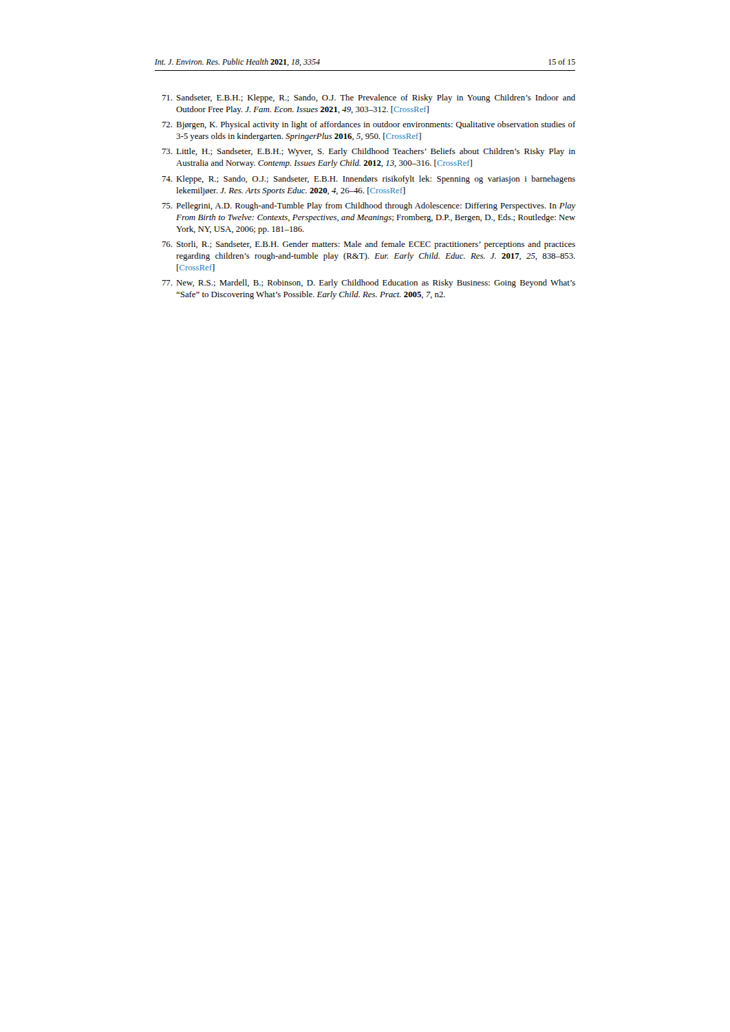Int. J. Environ. Res. Public Health 2021, 18, 3354
15 of 15
Sandseter, E.B.H.; Kleppe, R.; Sando, O.J. The Prevalence of Risky Play in Young Children’s Indoor and Outdoor Free Play. J. Fam. Econ. Issues 2021, 49, 303–312. [CrossRef]
Bjørgen, K. Physical activity in light of affordances in outdoor environments: Qualitative observation studies of 3-5 years olds in kindergarten. SpringerPlus 2016, 5, 950. [CrossRef]
Little, H.; Sandseter, E.B.H.; Wyver, S. Early Childhood Teachers’ Beliefs about Children’s Risky Play in Australia and Norway. Contemp. Issues Early Child. 2012, 13, 300–316. [CrossRef]
Kleppe, R.; Sando, O.J.; Sandseter, E.B.H. Innendørs risikofylt lek: Spenning og variasjon i barnehagens lekemiljøer. J. Res. Arts Sports Educ. 2020, 4, 26–46. [CrossRef]
Pellegrini, A.D. Rough-and-Tumble Play from Childhood through Adolescence: Differing Perspectives. In Play From Birth to Twelve: Contexts, Perspectives, and Meanings; Fromberg, D.P., Bergen, D., Eds.; Routledge: New York, NY, USA, 2006; pp. 181–186.
Storli, R.; Sandseter, E.B.H. Gender matters: Male and female ECEC practitioners’ perceptions and practices regarding children’s rough-and-tumble play (R&T). Eur. Early Child. Educ. Res. J. 2017, 25, 838–853. [CrossRef]
New, R.S.; Mardell, B.; Robinson, D. Early Childhood Education as Risky Business: Going Beyond What’s “Safe” to Discovering What’s Possible. Early Child. Res. Pract. 2005, 7, n2.